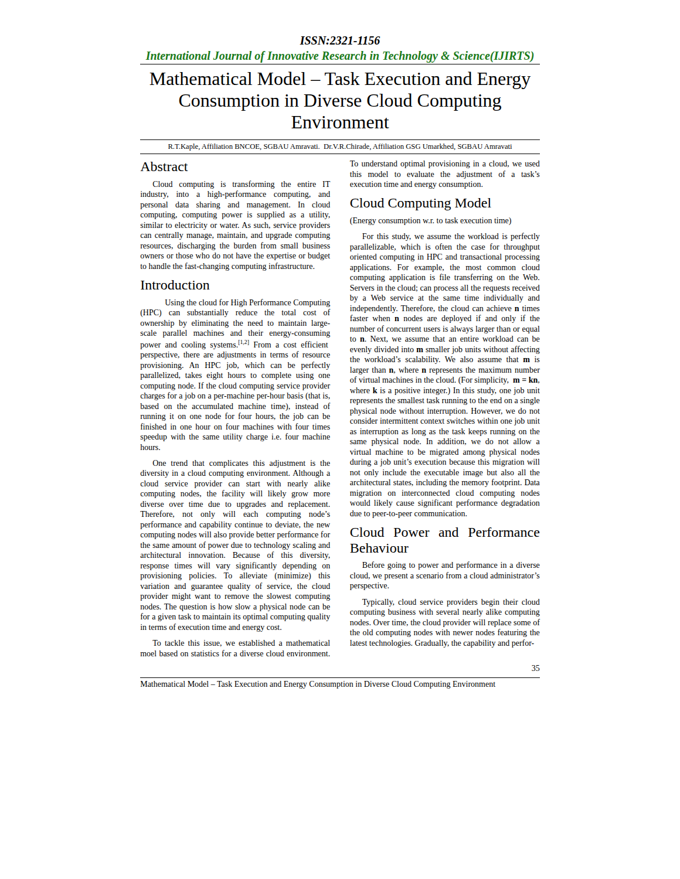ISSN:2321-1156
International Journal of Innovative Research in Technology & Science(IJIRTS)
Mathematical Model – Task Execution and Energy Consumption in Diverse Cloud Computing Environment
R.T.Kaple, Affiliation BNCOE, SGBAU Amravati. Dr.V.R.Chirade, Affiliation GSG Umarkhed, SGBAU Amravati
Abstract
Cloud computing is transforming the entire IT industry, into a high-performance computing, and personal data sharing and management. In cloud computing, computing power is supplied as a utility, similar to electricity or water. As such, service providers can centrally manage, maintain, and upgrade computing resources, discharging the burden from small business owners or those who do not have the expertise or budget to handle the fast-changing computing infrastructure.
Introduction
Using the cloud for High Performance Computing (HPC) can substantially reduce the total cost of ownership by eliminating the need to maintain large-scale parallel machines and their energy-consuming power and cooling systems.[1,2] From a cost efficient perspective, there are adjustments in terms of resource provisioning. An HPC job, which can be perfectly parallelized, takes eight hours to complete using one computing node. If the cloud computing service provider charges for a job on a per-machine per-hour basis (that is, based on the accumulated machine time), instead of running it on one node for four hours, the job can be finished in one hour on four machines with four times speedup with the same utility charge i.e. four machine hours.
One trend that complicates this adjustment is the diversity in a cloud computing environment. Although a cloud service provider can start with nearly alike computing nodes, the facility will likely grow more diverse over time due to upgrades and replacement. Therefore, not only will each computing node’s performance and capability continue to deviate, the new computing nodes will also provide better performance for the same amount of power due to technology scaling and architectural innovation. Because of this diversity, response times will vary significantly depending on provisioning policies. To alleviate (minimize) this variation and guarantee quality of service, the cloud provider might want to remove the slowest computing nodes. The question is how slow a physical node can be for a given task to maintain its optimal computing quality in terms of execution time and energy cost.
To tackle this issue, we established a mathematical moel based on statistics for a diverse cloud environment. To understand optimal provisioning in a cloud, we used this model to evaluate the adjustment of a task’s execution time and energy consumption.
Cloud Computing Model
(Energy consumption w.r. to task execution time)
For this study, we assume the workload is perfectly parallelizable, which is often the case for throughput oriented computing in HPC and transactional processing applications. For example, the most common cloud computing application is file transferring on the Web. Servers in the cloud; can process all the requests received by a Web service at the same time individually and independently. Therefore, the cloud can achieve n times faster when n nodes are deployed if and only if the number of concurrent users is always larger than or equal to n. Next, we assume that an entire workload can be evenly divided into m smaller job units without affecting the workload’s scalability. We also assume that m is larger than n, where n represents the maximum number of virtual machines in the cloud. (For simplicity, m = kn, where k is a positive integer.) In this study, one job unit represents the smallest task running to the end on a single physical node without interruption. However, we do not consider intermittent context switches within one job unit as interruption as long as the task keeps running on the same physical node. In addition, we do not allow a virtual machine to be migrated among physical nodes during a job unit’s execution because this migration will not only include the executable image but also all the architectural states, including the memory footprint. Data migration on interconnected cloud computing nodes would likely cause significant performance degradation due to peer-to-peer communication.
Cloud Power and Performance Behaviour
Before going to power and performance in a diverse cloud, we present a scenario from a cloud administrator’s perspective.
Typically, cloud service providers begin their cloud computing business with several nearly alike computing nodes. Over time, the cloud provider will replace some of the old computing nodes with newer nodes featuring the latest technologies. Gradually, the capability and perfor-
35
Mathematical Model – Task Execution and Energy Consumption in Diverse Cloud Computing Environment